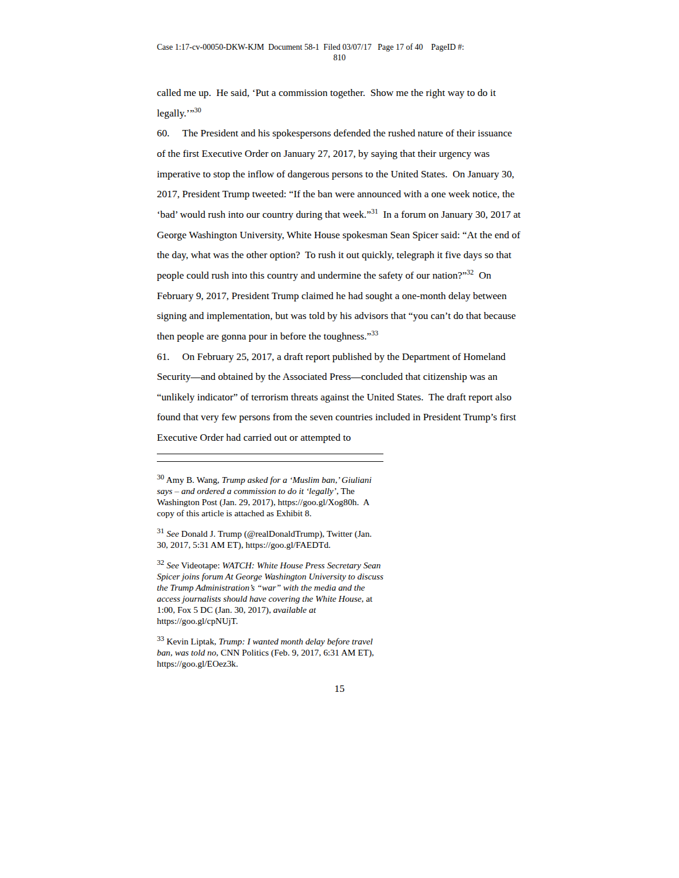Case 1:17-cv-00050-DKW-KJM Document 58-1 Filed 03/07/17 Page 17 of 40 PageID #: 810
called me up. He said, ‘Put a commission together. Show me the right way to do it legally.’”30
60. The President and his spokespersons defended the rushed nature of their issuance of the first Executive Order on January 27, 2017, by saying that their urgency was imperative to stop the inflow of dangerous persons to the United States. On January 30, 2017, President Trump tweeted: “If the ban were announced with a one week notice, the ‘bad’ would rush into our country during that week.”31 In a forum on January 30, 2017 at George Washington University, White House spokesman Sean Spicer said: “At the end of the day, what was the other option? To rush it out quickly, telegraph it five days so that people could rush into this country and undermine the safety of our nation?”32 On February 9, 2017, President Trump claimed he had sought a one-month delay between signing and implementation, but was told by his advisors that “you can’t do that because then people are gonna pour in before the toughness.”33
61. On February 25, 2017, a draft report published by the Department of Homeland Security—and obtained by the Associated Press—concluded that citizenship was an “unlikely indicator” of terrorism threats against the United States. The draft report also found that very few persons from the seven countries included in President Trump’s first Executive Order had carried out or attempted to
30 Amy B. Wang, Trump asked for a ‘Muslim ban,’ Giuliani says – and ordered a commission to do it ‘legally’, The Washington Post (Jan. 29, 2017), https://goo.gl/Xog80h. A copy of this article is attached as Exhibit 8.
31 See Donald J. Trump (@realDonaldTrump), Twitter (Jan. 30, 2017, 5:31 AM ET), https://goo.gl/FAEDTd.
32 See Videotape: WATCH: White House Press Secretary Sean Spicer joins forum At George Washington University to discuss the Trump Administration’s “war” with the media and the access journalists should have covering the White House, at 1:00, Fox 5 DC (Jan. 30, 2017), available at https://goo.gl/cpNUjT.
33 Kevin Liptak, Trump: I wanted month delay before travel ban, was told no, CNN Politics (Feb. 9, 2017, 6:31 AM ET), https://goo.gl/EOez3k.
15